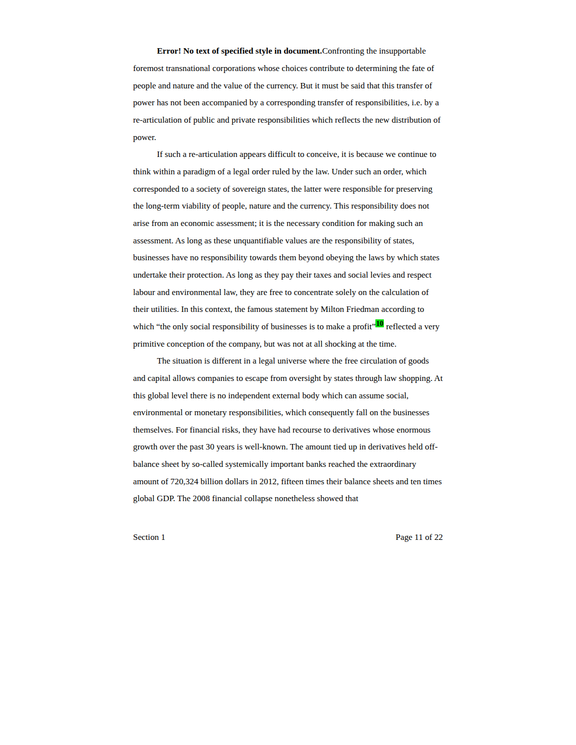Error! No text of specified style in document. Confronting the insupportable foremost transnational corporations whose choices contribute to determining the fate of people and nature and the value of the currency. But it must be said that this transfer of power has not been accompanied by a corresponding transfer of responsibilities, i.e. by a re-articulation of public and private responsibilities which reflects the new distribution of power.
If such a re-articulation appears difficult to conceive, it is because we continue to think within a paradigm of a legal order ruled by the law. Under such an order, which corresponded to a society of sovereign states, the latter were responsible for preserving the long-term viability of people, nature and the currency. This responsibility does not arise from an economic assessment; it is the necessary condition for making such an assessment. As long as these unquantifiable values are the responsibility of states, businesses have no responsibility towards them beyond obeying the laws by which states undertake their protection. As long as they pay their taxes and social levies and respect labour and environmental law, they are free to concentrate solely on the calculation of their utilities. In this context, the famous statement by Milton Friedman according to which “the only social responsibility of businesses is to make a profit”10 reflected a very primitive conception of the company, but was not at all shocking at the time.
The situation is different in a legal universe where the free circulation of goods and capital allows companies to escape from oversight by states through law shopping. At this global level there is no independent external body which can assume social, environmental or monetary responsibilities, which consequently fall on the businesses themselves. For financial risks, they have had recourse to derivatives whose enormous growth over the past 30 years is well-known. The amount tied up in derivatives held off-balance sheet by so-called systemically important banks reached the extraordinary amount of 720,324 billion dollars in 2012, fifteen times their balance sheets and ten times global GDP. The 2008 financial collapse nonetheless showed that
Section 1 Page 11 of 22